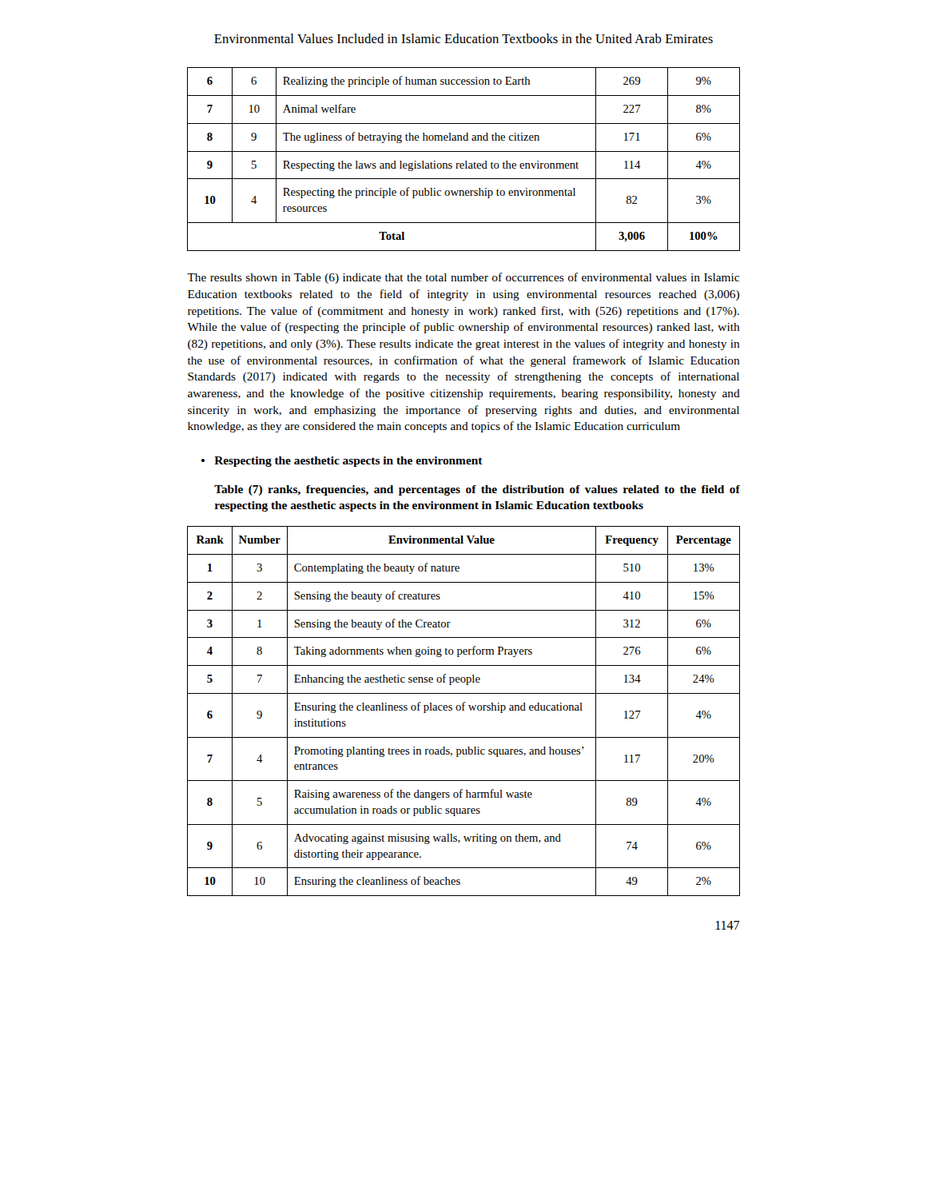Environmental Values Included in Islamic Education Textbooks in the United Arab Emirates
| 6 | 6 | Realizing the principle of human succession to Earth | 269 | 9% |
| 7 | 10 | Animal welfare | 227 | 8% |
| 8 | 9 | The ugliness of betraying the homeland and the citizen | 171 | 6% |
| 9 | 5 | Respecting the laws and legislations related to the environment | 114 | 4% |
| 10 | 4 | Respecting the principle of public ownership to environmental resources | 82 | 3% |
| Total | 3,006 | 100% |
The results shown in Table (6) indicate that the total number of occurrences of environmental values in Islamic Education textbooks related to the field of integrity in using environmental resources reached (3,006) repetitions. The value of (commitment and honesty in work) ranked first, with (526) repetitions and (17%). While the value of (respecting the principle of public ownership of environmental resources) ranked last, with (82) repetitions, and only (3%). These results indicate the great interest in the values of integrity and honesty in the use of environmental resources, in confirmation of what the general framework of Islamic Education Standards (2017) indicated with regards to the necessity of strengthening the concepts of international awareness, and the knowledge of the positive citizenship requirements, bearing responsibility, honesty and sincerity in work, and emphasizing the importance of preserving rights and duties, and environmental knowledge, as they are considered the main concepts and topics of the Islamic Education curriculum
Respecting the aesthetic aspects in the environment
Table (7) ranks, frequencies, and percentages of the distribution of values related to the field of respecting the aesthetic aspects in the environment in Islamic Education textbooks
| Rank | Number | Environmental Value | Frequency | Percentage |
| --- | --- | --- | --- | --- |
| 1 | 3 | Contemplating the beauty of nature | 510 | 13% |
| 2 | 2 | Sensing the beauty of creatures | 410 | 15% |
| 3 | 1 | Sensing the beauty of the Creator | 312 | 6% |
| 4 | 8 | Taking adornments when going to perform Prayers | 276 | 6% |
| 5 | 7 | Enhancing the aesthetic sense of people | 134 | 24% |
| 6 | 9 | Ensuring the cleanliness of places of worship and educational institutions | 127 | 4% |
| 7 | 4 | Promoting planting trees in roads, public squares, and houses’ entrances | 117 | 20% |
| 8 | 5 | Raising awareness of the dangers of harmful waste accumulation in roads or public squares | 89 | 4% |
| 9 | 6 | Advocating against misusing walls, writing on them, and distorting their appearance. | 74 | 6% |
| 10 | 10 | Ensuring the cleanliness of beaches | 49 | 2% |
1147